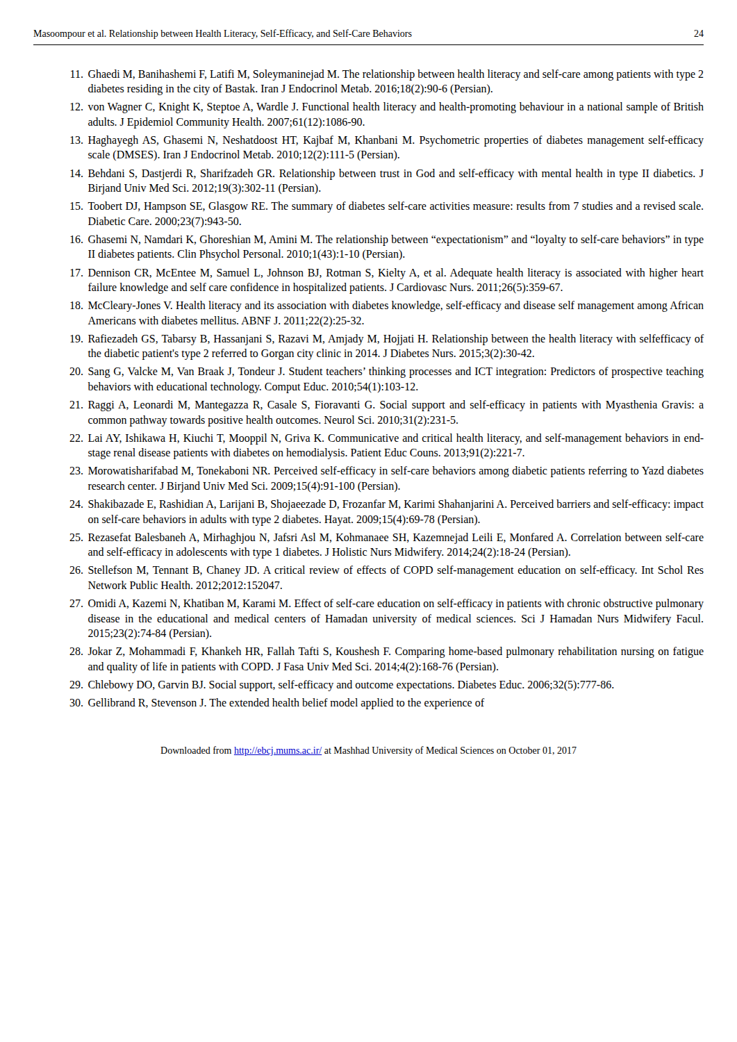Masoompour et al. Relationship between Health Literacy, Self-Efficacy, and Self-Care Behaviors 24
Ghaedi M, Banihashemi F, Latifi M, Soleymaninejad M. The relationship between health literacy and self-care among patients with type 2 diabetes residing in the city of Bastak. Iran J Endocrinol Metab. 2016;18(2):90-6 (Persian).
von Wagner C, Knight K, Steptoe A, Wardle J. Functional health literacy and health-promoting behaviour in a national sample of British adults. J Epidemiol Community Health. 2007;61(12):1086-90.
Haghayegh AS, Ghasemi N, Neshatdoost HT, Kajbaf M, Khanbani M. Psychometric properties of diabetes management self-efficacy scale (DMSES). Iran J Endocrinol Metab. 2010;12(2):111-5 (Persian).
Behdani S, Dastjerdi R, Sharifzadeh GR. Relationship between trust in God and self-efficacy with mental health in type II diabetics. J Birjand Univ Med Sci. 2012;19(3):302-11 (Persian).
Toobert DJ, Hampson SE, Glasgow RE. The summary of diabetes self-care activities measure: results from 7 studies and a revised scale. Diabetic Care. 2000;23(7):943-50.
Ghasemi N, Namdari K, Ghoreshian M, Amini M. The relationship between “expectationism” and “loyalty to self-care behaviors” in type II diabetes patients. Clin Phsychol Personal. 2010;1(43):1-10 (Persian).
Dennison CR, McEntee M, Samuel L, Johnson BJ, Rotman S, Kielty A, et al. Adequate health literacy is associated with higher heart failure knowledge and self care confidence in hospitalized patients. J Cardiovasc Nurs. 2011;26(5):359-67.
McCleary-Jones V. Health literacy and its association with diabetes knowledge, self-efficacy and disease self management among African Americans with diabetes mellitus. ABNF J. 2011;22(2):25-32.
Rafiezadeh GS, Tabarsy B, Hassanjani S, Razavi M, Amjady M, Hojjati H. Relationship between the health literacy with selfefficacy of the diabetic patient's type 2 referred to Gorgan city clinic in 2014. J Diabetes Nurs. 2015;3(2):30-42.
Sang G, Valcke M, Van Braak J, Tondeur J. Student teachers’ thinking processes and ICT integration: Predictors of prospective teaching behaviors with educational technology. Comput Educ. 2010;54(1):103-12.
Raggi A, Leonardi M, Mantegazza R, Casale S, Fioravanti G. Social support and self-efficacy in patients with Myasthenia Gravis: a common pathway towards positive health outcomes. Neurol Sci. 2010;31(2):231-5.
Lai AY, Ishikawa H, Kiuchi T, Mooppil N, Griva K. Communicative and critical health literacy, and self-management behaviors in end-stage renal disease patients with diabetes on hemodialysis. Patient Educ Couns. 2013;91(2):221-7.
Morowatisharifabad M, Tonekaboni NR. Perceived self-efficacy in self-care behaviors among diabetic patients referring to Yazd diabetes research center. J Birjand Univ Med Sci. 2009;15(4):91-100 (Persian).
Shakibazade E, Rashidian A, Larijani B, Shojaeezade D, Frozanfar M, Karimi Shahanjarini A. Perceived barriers and self-efficacy: impact on self-care behaviors in adults with type 2 diabetes. Hayat. 2009;15(4):69-78 (Persian).
Rezasefat Balesbaneh A, Mirhaghjou N, Jafsri Asl M, Kohmanaee SH, Kazemnejad Leili E, Monfared A. Correlation between self-care and self-efficacy in adolescents with type 1 diabetes. J Holistic Nurs Midwifery. 2014;24(2):18-24 (Persian).
Stellefson M, Tennant B, Chaney JD. A critical review of effects of COPD self-management education on self-efficacy. Int Schol Res Network Public Health. 2012;2012:152047.
Omidi A, Kazemi N, Khatiban M, Karami M. Effect of self-care education on self-efficacy in patients with chronic obstructive pulmonary disease in the educational and medical centers of Hamadan university of medical sciences. Sci J Hamadan Nurs Midwifery Facul. 2015;23(2):74-84 (Persian).
Jokar Z, Mohammadi F, Khankeh HR, Fallah Tafti S, Koushesh F. Comparing home-based pulmonary rehabilitation nursing on fatigue and quality of life in patients with COPD. J Fasa Univ Med Sci. 2014;4(2):168-76 (Persian).
Chlebowy DO, Garvin BJ. Social support, self-efficacy and outcome expectations. Diabetes Educ. 2006;32(5):777-86.
Gellibrand R, Stevenson J. The extended health belief model applied to the experience of
Downloaded from http://ebcj.mums.ac.ir/ at Mashhad University of Medical Sciences on October 01, 2017